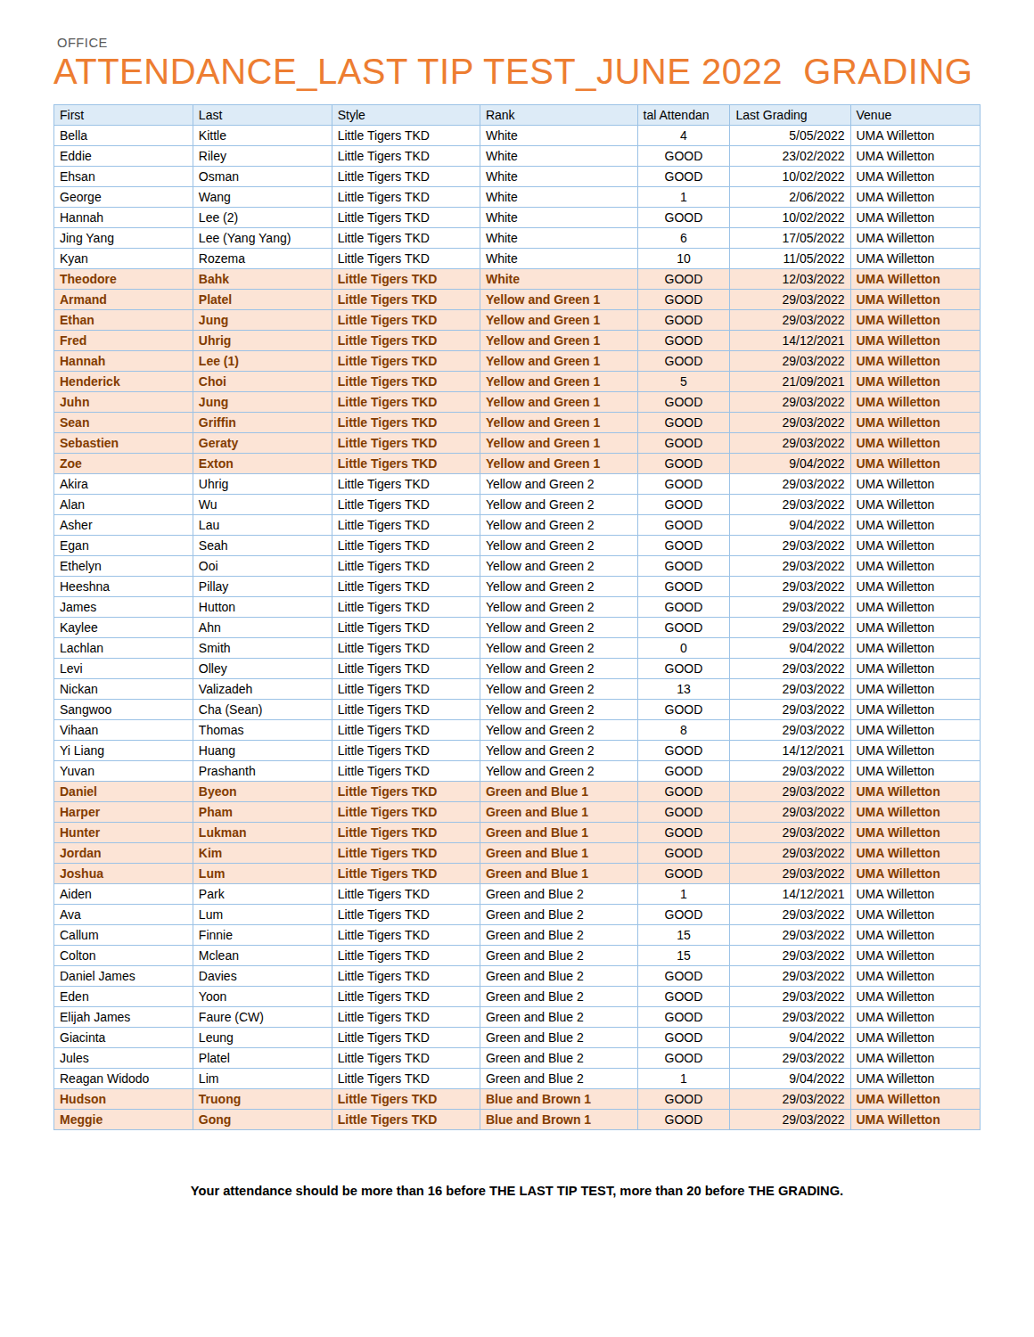OFFICE
ATTENDANCE_LAST TIP TEST_JUNE 2022 GRADING
| First | Last | Style | Rank | tal Attendan | Last Grading | Venue |
| --- | --- | --- | --- | --- | --- | --- |
| Bella | Kittle | Little Tigers TKD | White | 4 | 5/05/2022 | UMA Willetton |
| Eddie | Riley | Little Tigers TKD | White | GOOD | 23/02/2022 | UMA Willetton |
| Ehsan | Osman | Little Tigers TKD | White | GOOD | 10/02/2022 | UMA Willetton |
| George | Wang | Little Tigers TKD | White | 1 | 2/06/2022 | UMA Willetton |
| Hannah | Lee (2) | Little Tigers TKD | White | GOOD | 10/02/2022 | UMA Willetton |
| Jing Yang | Lee (Yang Yang) | Little Tigers TKD | White | 6 | 17/05/2022 | UMA Willetton |
| Kyan | Rozema | Little Tigers TKD | White | 10 | 11/05/2022 | UMA Willetton |
| Theodore | Bahk | Little Tigers TKD | White | GOOD | 12/03/2022 | UMA Willetton |
| Armand | Platel | Little Tigers TKD | Yellow and Green 1 | GOOD | 29/03/2022 | UMA Willetton |
| Ethan | Jung | Little Tigers TKD | Yellow and Green 1 | GOOD | 29/03/2022 | UMA Willetton |
| Fred | Uhrig | Little Tigers TKD | Yellow and Green 1 | GOOD | 14/12/2021 | UMA Willetton |
| Hannah | Lee (1) | Little Tigers TKD | Yellow and Green 1 | GOOD | 29/03/2022 | UMA Willetton |
| Henderick | Choi | Little Tigers TKD | Yellow and Green 1 | 5 | 21/09/2021 | UMA Willetton |
| Juhn | Jung | Little Tigers TKD | Yellow and Green 1 | GOOD | 29/03/2022 | UMA Willetton |
| Sean | Griffin | Little Tigers TKD | Yellow and Green 1 | GOOD | 29/03/2022 | UMA Willetton |
| Sebastien | Geraty | Little Tigers TKD | Yellow and Green 1 | GOOD | 29/03/2022 | UMA Willetton |
| Zoe | Exton | Little Tigers TKD | Yellow and Green 1 | GOOD | 9/04/2022 | UMA Willetton |
| Akira | Uhrig | Little Tigers TKD | Yellow and Green 2 | GOOD | 29/03/2022 | UMA Willetton |
| Alan | Wu | Little Tigers TKD | Yellow and Green 2 | GOOD | 29/03/2022 | UMA Willetton |
| Asher | Lau | Little Tigers TKD | Yellow and Green 2 | GOOD | 9/04/2022 | UMA Willetton |
| Egan | Seah | Little Tigers TKD | Yellow and Green 2 | GOOD | 29/03/2022 | UMA Willetton |
| Ethelyn | Ooi | Little Tigers TKD | Yellow and Green 2 | GOOD | 29/03/2022 | UMA Willetton |
| Heeshna | Pillay | Little Tigers TKD | Yellow and Green 2 | GOOD | 29/03/2022 | UMA Willetton |
| James | Hutton | Little Tigers TKD | Yellow and Green 2 | GOOD | 29/03/2022 | UMA Willetton |
| Kaylee | Ahn | Little Tigers TKD | Yellow and Green 2 | GOOD | 29/03/2022 | UMA Willetton |
| Lachlan | Smith | Little Tigers TKD | Yellow and Green 2 | 0 | 9/04/2022 | UMA Willetton |
| Levi | Olley | Little Tigers TKD | Yellow and Green 2 | GOOD | 29/03/2022 | UMA Willetton |
| Nickan | Valizadeh | Little Tigers TKD | Yellow and Green 2 | 13 | 29/03/2022 | UMA Willetton |
| Sangwoo | Cha (Sean) | Little Tigers TKD | Yellow and Green 2 | GOOD | 29/03/2022 | UMA Willetton |
| Vihaan | Thomas | Little Tigers TKD | Yellow and Green 2 | 8 | 29/03/2022 | UMA Willetton |
| Yi Liang | Huang | Little Tigers TKD | Yellow and Green 2 | GOOD | 14/12/2021 | UMA Willetton |
| Yuvan | Prashanth | Little Tigers TKD | Yellow and Green 2 | GOOD | 29/03/2022 | UMA Willetton |
| Daniel | Byeon | Little Tigers TKD | Green and Blue 1 | GOOD | 29/03/2022 | UMA Willetton |
| Harper | Pham | Little Tigers TKD | Green and Blue 1 | GOOD | 29/03/2022 | UMA Willetton |
| Hunter | Lukman | Little Tigers TKD | Green and Blue 1 | GOOD | 29/03/2022 | UMA Willetton |
| Jordan | Kim | Little Tigers TKD | Green and Blue 1 | GOOD | 29/03/2022 | UMA Willetton |
| Joshua | Lum | Little Tigers TKD | Green and Blue 1 | GOOD | 29/03/2022 | UMA Willetton |
| Aiden | Park | Little Tigers TKD | Green and Blue 2 | 1 | 14/12/2021 | UMA Willetton |
| Ava | Lum | Little Tigers TKD | Green and Blue 2 | GOOD | 29/03/2022 | UMA Willetton |
| Callum | Finnie | Little Tigers TKD | Green and Blue 2 | 15 | 29/03/2022 | UMA Willetton |
| Colton | Mclean | Little Tigers TKD | Green and Blue 2 | 15 | 29/03/2022 | UMA Willetton |
| Daniel James | Davies | Little Tigers TKD | Green and Blue 2 | GOOD | 29/03/2022 | UMA Willetton |
| Eden | Yoon | Little Tigers TKD | Green and Blue 2 | GOOD | 29/03/2022 | UMA Willetton |
| Elijah James | Faure (CW) | Little Tigers TKD | Green and Blue 2 | GOOD | 29/03/2022 | UMA Willetton |
| Giacinta | Leung | Little Tigers TKD | Green and Blue 2 | GOOD | 9/04/2022 | UMA Willetton |
| Jules | Platel | Little Tigers TKD | Green and Blue 2 | GOOD | 29/03/2022 | UMA Willetton |
| Reagan Widodo | Lim | Little Tigers TKD | Green and Blue 2 | 1 | 9/04/2022 | UMA Willetton |
| Hudson | Truong | Little Tigers TKD | Blue and Brown 1 | GOOD | 29/03/2022 | UMA Willetton |
| Meggie | Gong | Little Tigers TKD | Blue and Brown 1 | GOOD | 29/03/2022 | UMA Willetton |
Your attendance should be more than 16 before THE LAST TIP TEST, more than 20 before THE GRADING.